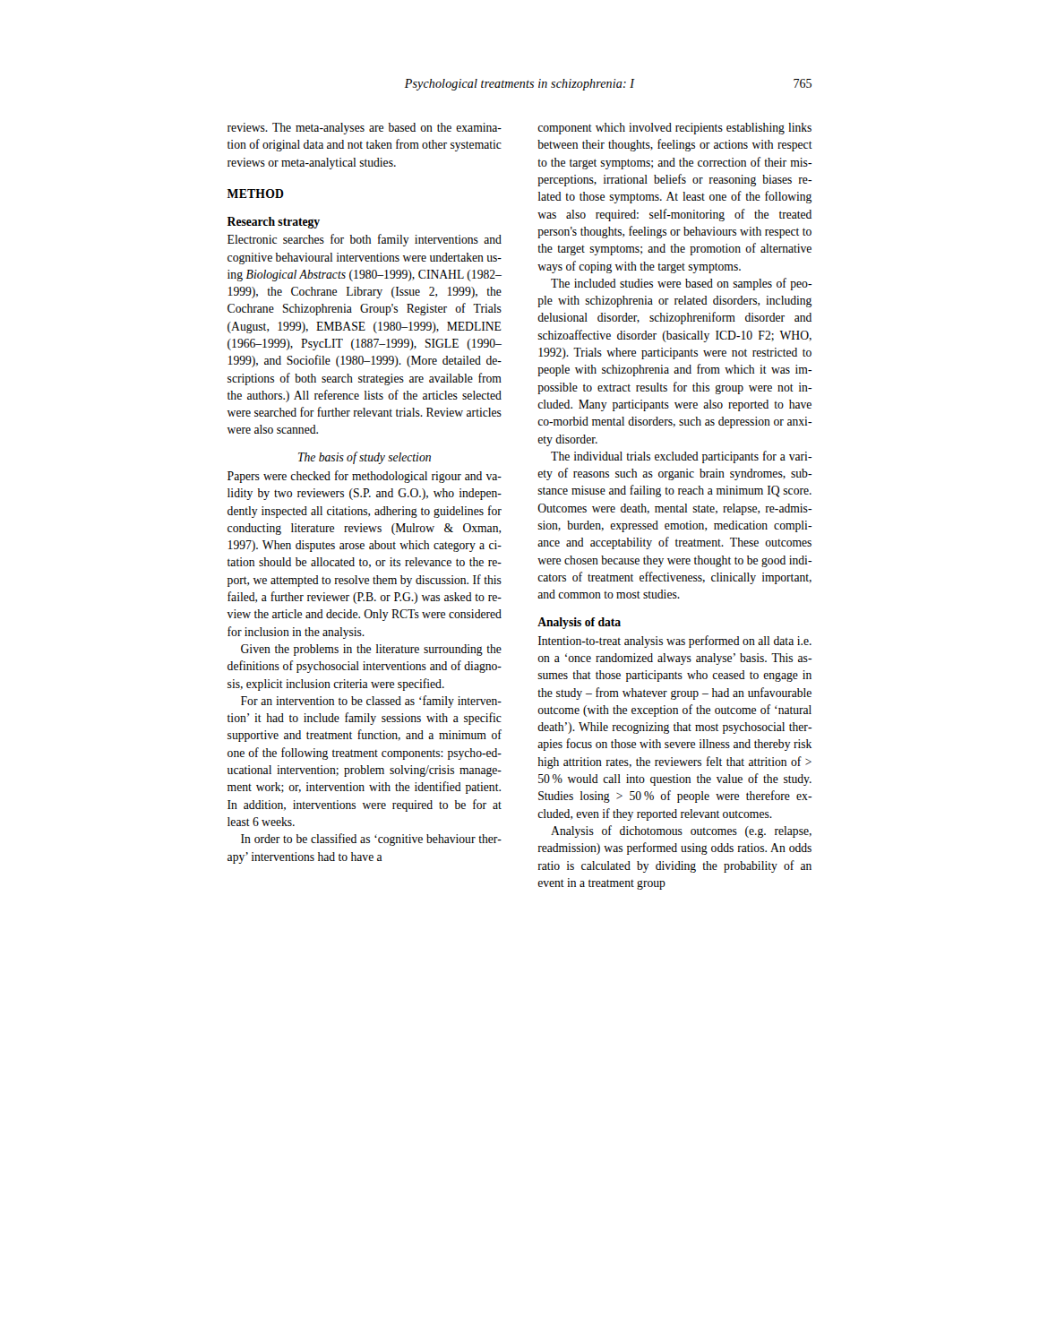Psychological treatments in schizophrenia: I 765
reviews. The meta-analyses are based on the examination of original data and not taken from other systematic reviews or meta-analytical studies.
Method
Research strategy
Electronic searches for both family interventions and cognitive behavioural interventions were undertaken using Biological Abstracts (1980–1999), CINAHL (1982–1999), the Cochrane Library (Issue 2, 1999), the Cochrane Schizophrenia Group's Register of Trials (August, 1999), EMBASE (1980–1999), MEDLINE (1966–1999), PsycLIT (1887–1999), SIGLE (1990–1999), and Sociofile (1980–1999). (More detailed descriptions of both search strategies are available from the authors.) All reference lists of the articles selected were searched for further relevant trials. Review articles were also scanned.
The basis of study selection
Papers were checked for methodological rigour and validity by two reviewers (S.P. and G.O.), who independently inspected all citations, adhering to guidelines for conducting literature reviews (Mulrow & Oxman, 1997). When disputes arose about which category a citation should be allocated to, or its relevance to the report, we attempted to resolve them by discussion. If this failed, a further reviewer (P.B. or P.G.) was asked to review the article and decide. Only RCTs were considered for inclusion in the analysis.
Given the problems in the literature surrounding the definitions of psychosocial interventions and of diagnosis, explicit inclusion criteria were specified.
For an intervention to be classed as ‘family intervention’ it had to include family sessions with a specific supportive and treatment function, and a minimum of one of the following treatment components: psycho-educational intervention; problem solving/crisis management work; or, intervention with the identified patient. In addition, interventions were required to be for at least 6 weeks.
In order to be classified as ‘cognitive behaviour therapy’ interventions had to have a
component which involved recipients establishing links between their thoughts, feelings or actions with respect to the target symptoms; and the correction of their misperceptions, irrational beliefs or reasoning biases related to those symptoms. At least one of the following was also required: self-monitoring of the treated person's thoughts, feelings or behaviours with respect to the target symptoms; and the promotion of alternative ways of coping with the target symptoms.
The included studies were based on samples of people with schizophrenia or related disorders, including delusional disorder, schizophreniform disorder and schizoaffective disorder (basically ICD-10 F2; WHO, 1992). Trials where participants were not restricted to people with schizophrenia and from which it was impossible to extract results for this group were not included. Many participants were also reported to have co-morbid mental disorders, such as depression or anxiety disorder.
The individual trials excluded participants for a variety of reasons such as organic brain syndromes, substance misuse and failing to reach a minimum IQ score. Outcomes were death, mental state, relapse, re-admission, burden, expressed emotion, medication compliance and acceptability of treatment. These outcomes were chosen because they were thought to be good indicators of treatment effectiveness, clinically important, and common to most studies.
Analysis of data
Intention-to-treat analysis was performed on all data i.e. on a ‘once randomized always analyse’ basis. This assumes that those participants who ceased to engage in the study – from whatever group – had an unfavourable outcome (with the exception of the outcome of ‘natural death’). While recognizing that most psychosocial therapies focus on those with severe illness and thereby risk high attrition rates, the reviewers felt that attrition of > 50 % would call into question the value of the study. Studies losing > 50 % of people were therefore excluded, even if they reported relevant outcomes.
Analysis of dichotomous outcomes (e.g. relapse, readmission) was performed using odds ratios. An odds ratio is calculated by dividing the probability of an event in a treatment group